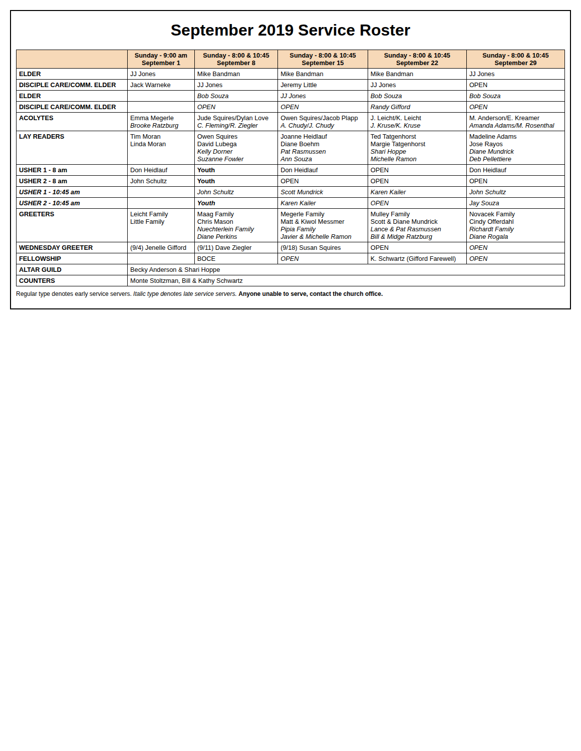September 2019 Service Roster
| | Sunday - 9:00 am September 1 | Sunday - 8:00 & 10:45 September 8 | Sunday - 8:00 & 10:45 September 15 | Sunday - 8:00 & 10:45 September 22 | Sunday - 8:00 & 10:45 September 29 |
| --- | --- | --- | --- | --- | --- |
| ELDER | JJ Jones | Mike Bandman | Mike Bandman | Mike Bandman | JJ Jones |
| DISCIPLE CARE/COMM. ELDER | Jack Warneke | JJ Jones | Jeremy Little | JJ Jones | OPEN |
| ELDER | | Bob Souza | JJ Jones | Bob Souza | Bob Souza |
| DISCIPLE CARE/COMM. ELDER | | OPEN | OPEN | Randy Gifford | OPEN |
| ACOLYTES | Emma Megerle Brooke Ratzburg | Jude Squires/Dylan Love C. Fleming/R. Ziegler | Owen Squires/Jacob Plapp A. Chudy/J. Chudy | J. Leicht/K. Leicht J. Kruse/K. Kruse | M. Anderson/E. Kreamer Amanda Adams/M. Rosenthal |
| LAY READERS | Tim Moran Linda Moran | Owen Squires David Lubega Kelly Dorner Suzanne Fowler | Joanne Heidlauf Diane Boehm Pat Rasmussen Ann Souza | Ted Tatgenhorst Margie Tatgenhorst Shari Hoppe Michelle Ramon | Madeline Adams Jose Rayos Diane Mundrick Deb Pellettiere |
| USHER 1 - 8 am | Don Heidlauf | Youth | Don Heidlauf | OPEN | Don Heidlauf |
| USHER 2 - 8 am | John Schultz | Youth | OPEN | OPEN | OPEN |
| USHER 1 - 10:45 am | | John Schultz | Scott Mundrick | Karen Kailer | John Schultz |
| USHER 2 - 10:45 am | | Youth | Karen Kailer | OPEN | Jay Souza |
| GREETERS | Leicht Family Little Family | Maag Family Chris Mason Nuechterlein Family Diane Perkins | Megerle Family Matt & Kiwol Messmer Pipia Family Javier & Michelle Ramon | Mulley Family Scott & Diane Mundrick Lance & Pat Rasmussen Bill & Midge Ratzburg | Novacek Family Cindy Offerdahl Richardt Family Diane Rogala |
| WEDNESDAY GREETER | (9/4) Jenelle Gifford | (9/11) Dave Ziegler | (9/18) Susan Squires | OPEN | OPEN |
| FELLOWSHIP | | BOCE | OPEN | K. Schwartz (Gifford Farewell) | OPEN |
| ALTAR GUILD | Becky Anderson & Shari Hoppe |
| COUNTERS | Monte Stoltzman, Bill & Kathy Schwartz |
Regular type denotes early service servers. Italic type denotes late service servers. Anyone unable to serve, contact the church office.